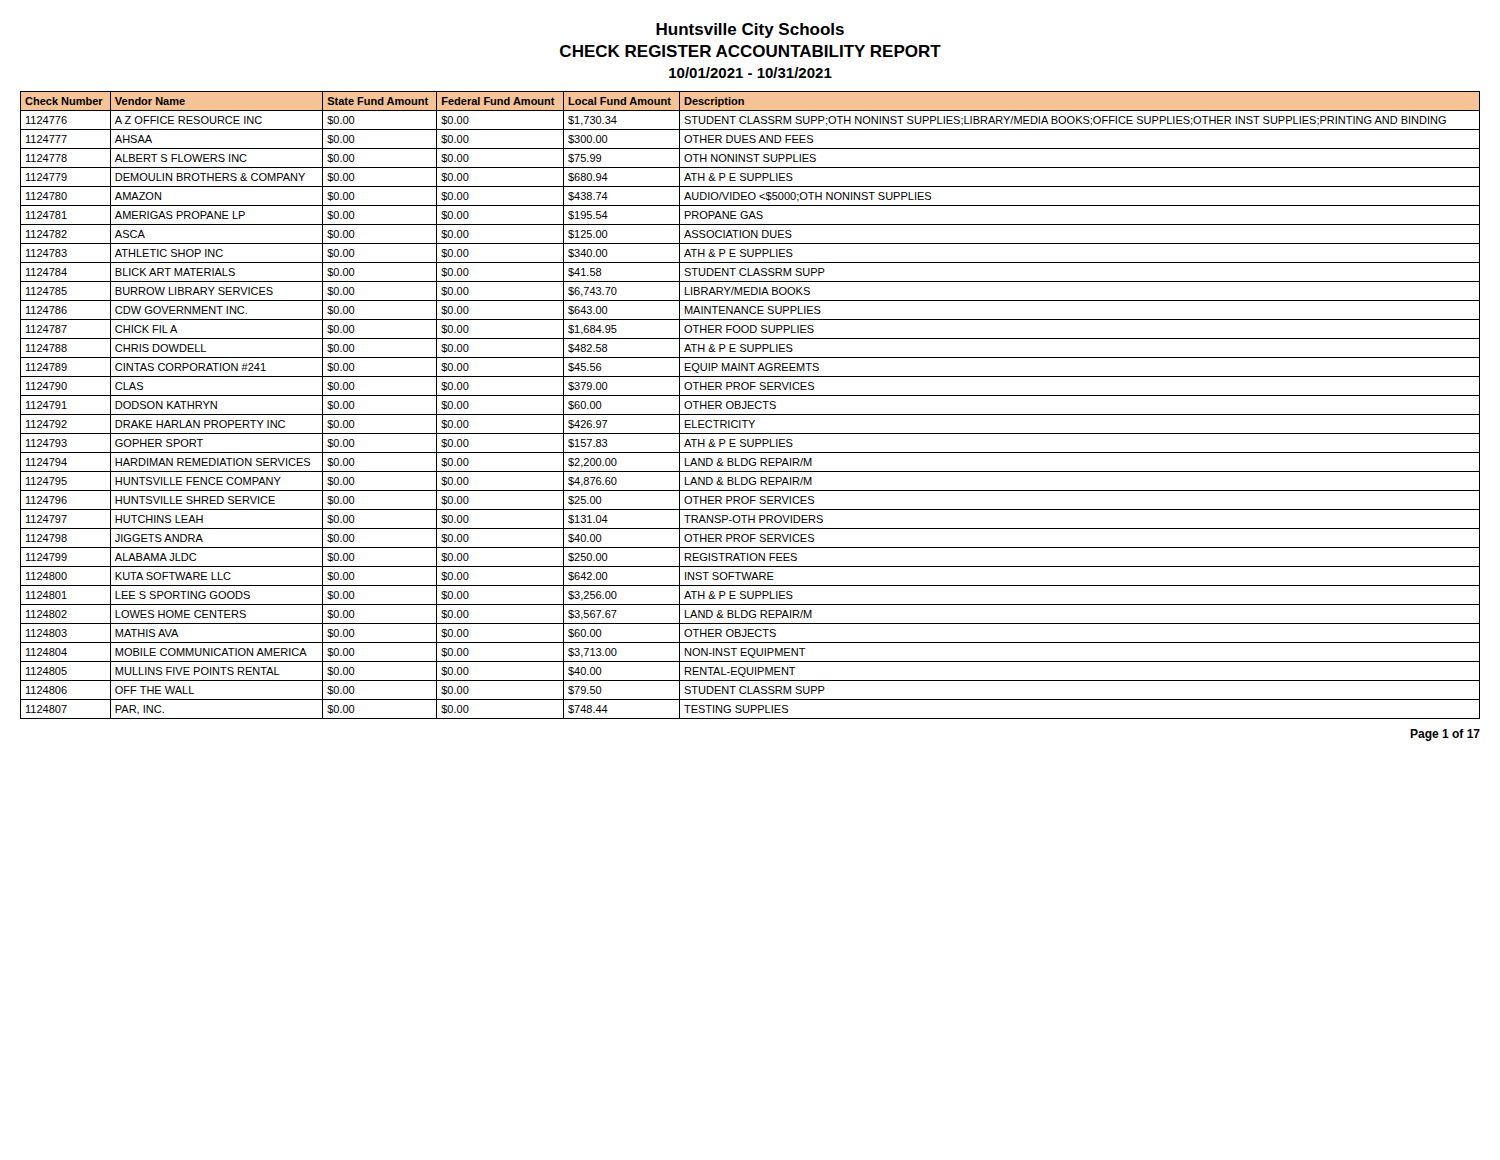Huntsville City Schools
CHECK REGISTER ACCOUNTABILITY REPORT
10/01/2021 - 10/31/2021
| Check Number | Vendor Name | State Fund Amount | Federal Fund Amount | Local Fund Amount | Description |
| --- | --- | --- | --- | --- | --- |
| 1124776 | A Z OFFICE RESOURCE INC | $0.00 | $0.00 | $1,730.34 | STUDENT CLASSRM SUPP;OTH NONINST SUPPLIES;LIBRARY/MEDIA BOOKS;OFFICE SUPPLIES;OTHER INST SUPPLIES;PRINTING AND BINDING |
| 1124777 | AHSAA | $0.00 | $0.00 | $300.00 | OTHER DUES AND FEES |
| 1124778 | ALBERT S FLOWERS INC | $0.00 | $0.00 | $75.99 | OTH NONINST SUPPLIES |
| 1124779 | DEMOULIN BROTHERS & COMPANY | $0.00 | $0.00 | $680.94 | ATH & P E SUPPLIES |
| 1124780 | AMAZON | $0.00 | $0.00 | $438.74 | AUDIO/VIDEO <$5000;OTH NONINST SUPPLIES |
| 1124781 | AMERIGAS PROPANE LP | $0.00 | $0.00 | $195.54 | PROPANE GAS |
| 1124782 | ASCA | $0.00 | $0.00 | $125.00 | ASSOCIATION DUES |
| 1124783 | ATHLETIC SHOP INC | $0.00 | $0.00 | $340.00 | ATH & P E SUPPLIES |
| 1124784 | BLICK ART MATERIALS | $0.00 | $0.00 | $41.58 | STUDENT CLASSRM SUPP |
| 1124785 | BURROW LIBRARY SERVICES | $0.00 | $0.00 | $6,743.70 | LIBRARY/MEDIA BOOKS |
| 1124786 | CDW GOVERNMENT INC. | $0.00 | $0.00 | $643.00 | MAINTENANCE SUPPLIES |
| 1124787 | CHICK FIL A | $0.00 | $0.00 | $1,684.95 | OTHER FOOD SUPPLIES |
| 1124788 | CHRIS DOWDELL | $0.00 | $0.00 | $482.58 | ATH & P E SUPPLIES |
| 1124789 | CINTAS CORPORATION #241 | $0.00 | $0.00 | $45.56 | EQUIP MAINT AGREEMTS |
| 1124790 | CLAS | $0.00 | $0.00 | $379.00 | OTHER PROF SERVICES |
| 1124791 | DODSON KATHRYN | $0.00 | $0.00 | $60.00 | OTHER OBJECTS |
| 1124792 | DRAKE HARLAN PROPERTY INC | $0.00 | $0.00 | $426.97 | ELECTRICITY |
| 1124793 | GOPHER SPORT | $0.00 | $0.00 | $157.83 | ATH & P E SUPPLIES |
| 1124794 | HARDIMAN REMEDIATION SERVICES | $0.00 | $0.00 | $2,200.00 | LAND & BLDG REPAIR/M |
| 1124795 | HUNTSVILLE FENCE COMPANY | $0.00 | $0.00 | $4,876.60 | LAND & BLDG REPAIR/M |
| 1124796 | HUNTSVILLE SHRED SERVICE | $0.00 | $0.00 | $25.00 | OTHER PROF SERVICES |
| 1124797 | HUTCHINS LEAH | $0.00 | $0.00 | $131.04 | TRANSP-OTH PROVIDERS |
| 1124798 | JIGGETS ANDRA | $0.00 | $0.00 | $40.00 | OTHER PROF SERVICES |
| 1124799 | ALABAMA JLDC | $0.00 | $0.00 | $250.00 | REGISTRATION FEES |
| 1124800 | KUTA SOFTWARE LLC | $0.00 | $0.00 | $642.00 | INST SOFTWARE |
| 1124801 | LEE S SPORTING GOODS | $0.00 | $0.00 | $3,256.00 | ATH & P E SUPPLIES |
| 1124802 | LOWES HOME CENTERS | $0.00 | $0.00 | $3,567.67 | LAND & BLDG REPAIR/M |
| 1124803 | MATHIS AVA | $0.00 | $0.00 | $60.00 | OTHER OBJECTS |
| 1124804 | MOBILE COMMUNICATION AMERICA | $0.00 | $0.00 | $3,713.00 | NON-INST EQUIPMENT |
| 1124805 | MULLINS FIVE POINTS RENTAL | $0.00 | $0.00 | $40.00 | RENTAL-EQUIPMENT |
| 1124806 | OFF THE WALL | $0.00 | $0.00 | $79.50 | STUDENT CLASSRM SUPP |
| 1124807 | PAR, INC. | $0.00 | $0.00 | $748.44 | TESTING SUPPLIES |
Page 1 of 17